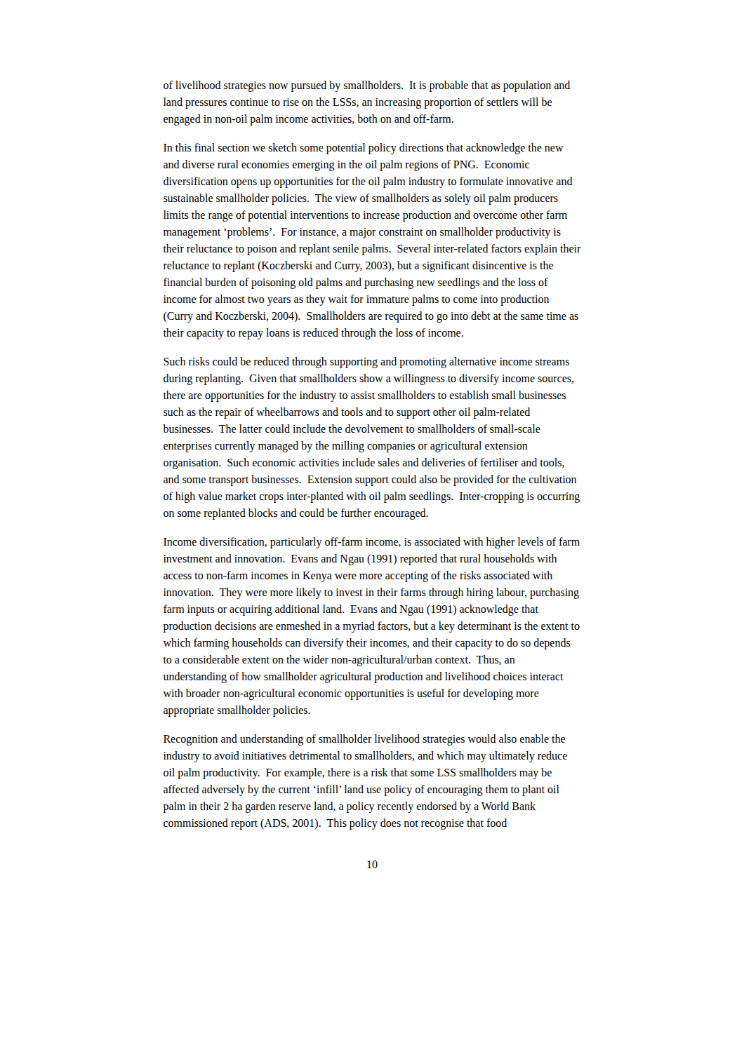of livelihood strategies now pursued by smallholders. It is probable that as population and land pressures continue to rise on the LSSs, an increasing proportion of settlers will be engaged in non-oil palm income activities, both on and off-farm.
In this final section we sketch some potential policy directions that acknowledge the new and diverse rural economies emerging in the oil palm regions of PNG. Economic diversification opens up opportunities for the oil palm industry to formulate innovative and sustainable smallholder policies. The view of smallholders as solely oil palm producers limits the range of potential interventions to increase production and overcome other farm management ‘problems’. For instance, a major constraint on smallholder productivity is their reluctance to poison and replant senile palms. Several inter-related factors explain their reluctance to replant (Koczberski and Curry, 2003), but a significant disincentive is the financial burden of poisoning old palms and purchasing new seedlings and the loss of income for almost two years as they wait for immature palms to come into production (Curry and Koczberski, 2004). Smallholders are required to go into debt at the same time as their capacity to repay loans is reduced through the loss of income.
Such risks could be reduced through supporting and promoting alternative income streams during replanting. Given that smallholders show a willingness to diversify income sources, there are opportunities for the industry to assist smallholders to establish small businesses such as the repair of wheelbarrows and tools and to support other oil palm-related businesses. The latter could include the devolvement to smallholders of small-scale enterprises currently managed by the milling companies or agricultural extension organisation. Such economic activities include sales and deliveries of fertiliser and tools, and some transport businesses. Extension support could also be provided for the cultivation of high value market crops inter-planted with oil palm seedlings. Inter-cropping is occurring on some replanted blocks and could be further encouraged.
Income diversification, particularly off-farm income, is associated with higher levels of farm investment and innovation. Evans and Ngau (1991) reported that rural households with access to non-farm incomes in Kenya were more accepting of the risks associated with innovation. They were more likely to invest in their farms through hiring labour, purchasing farm inputs or acquiring additional land. Evans and Ngau (1991) acknowledge that production decisions are enmeshed in a myriad factors, but a key determinant is the extent to which farming households can diversify their incomes, and their capacity to do so depends to a considerable extent on the wider non-agricultural/urban context. Thus, an understanding of how smallholder agricultural production and livelihood choices interact with broader non-agricultural economic opportunities is useful for developing more appropriate smallholder policies.
Recognition and understanding of smallholder livelihood strategies would also enable the industry to avoid initiatives detrimental to smallholders, and which may ultimately reduce oil palm productivity. For example, there is a risk that some LSS smallholders may be affected adversely by the current ‘infill’ land use policy of encouraging them to plant oil palm in their 2 ha garden reserve land, a policy recently endorsed by a World Bank commissioned report (ADS, 2001). This policy does not recognise that food
10